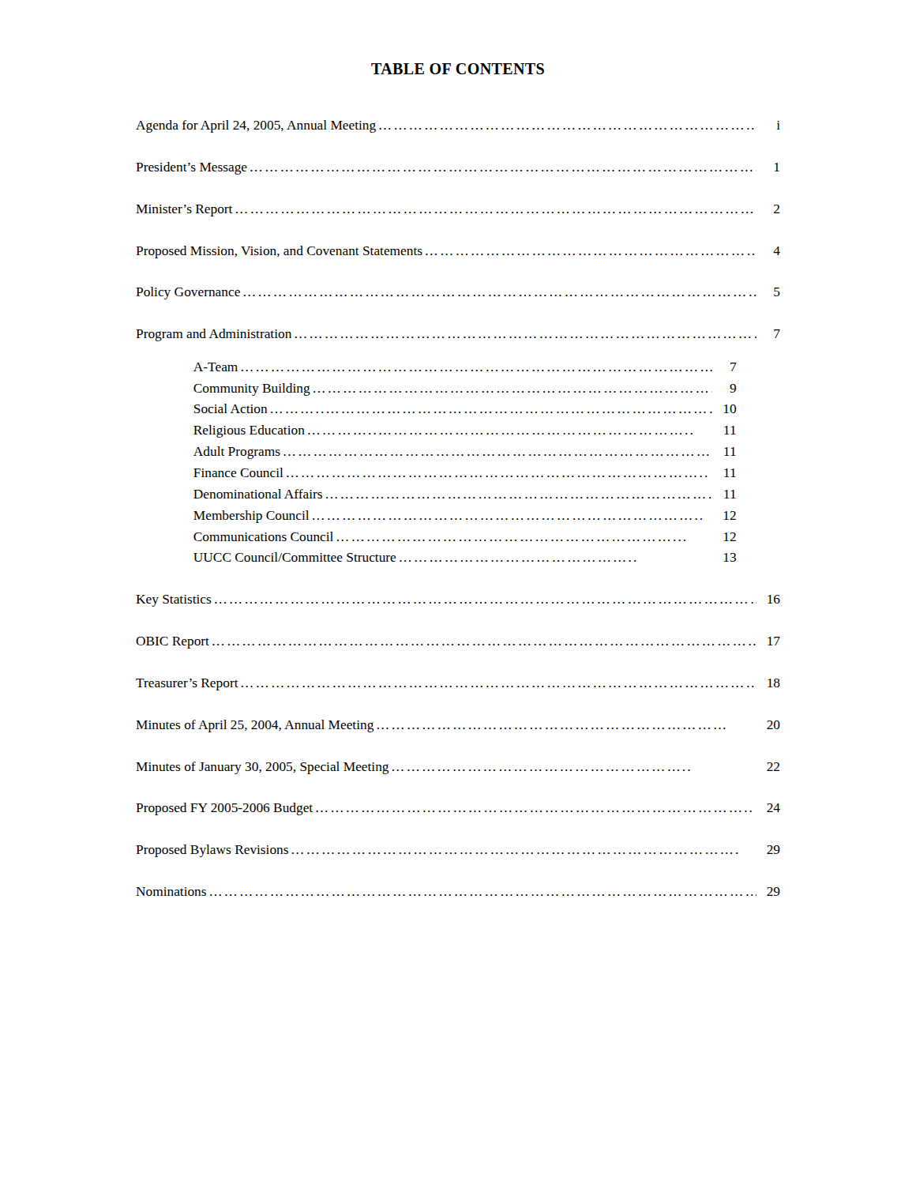TABLE OF CONTENTS
Agenda for April 24, 2005, Annual Meeting …………………………………………………………………………………………………………………………………… i
President’s Message ………………………………………………………………………………………………………………………………...... 1
Minister’s Report ………………………………………………………………………………………………………………………………….. 2
Proposed Mission, Vision, and Covenant Statements ………………………………………………………… 4
Policy Governance ……………………………………………………………………………………………………………………………… 5
Program and Administration ……………………………………………………………………………………………………….. 7
A-Team …………………………………………………………………………………………………………... 7
Community Building …………………………………………………………………………………… 9
Social Action ………..…………………………………………………………………….. 10
Religious Education …………..…………………………………………………….. 11
Adult Programs ………………………………………………………………………… 11
Finance Council ……………………………………………………………………….. 11
Denominational Affairs …………………………………………………………………… 11
Membership Council ………………………………………………………………….. 12
Communications Council …………………………………………………………... 12
UUCC Council/Committee Structure ……………………………………….. 13
Key Statistics ……………………………………………………………………………………………………………………………………… 16
OBIC Report ……………………………………………………………………………………………………………………………………. 17
Treasurer’s Report ……………………………………………………………………………………………………………………… 18
Minutes of April 25, 2004, Annual Meeting …………………………………………………………… 20
Minutes of January 30, 2005, Special Meeting ………………………………………………….. 22
Proposed FY 2005-2006 Budget ………………………………………………………………………….. 24
Proposed Bylaws Revisions ……………………………………………………………………………. 29
Nominations ………………………………………………………………………………………………………………………………….. 29